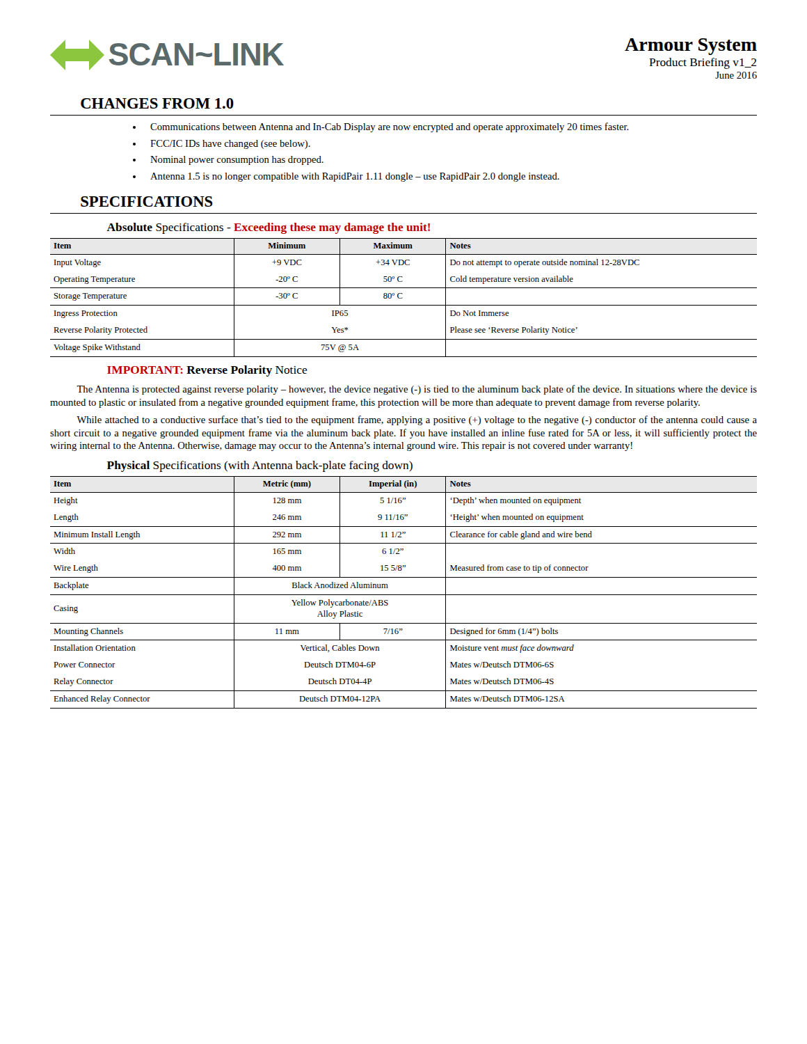SCAN~LINK
Armour System
Product Briefing v1_2
June 2016
CHANGES FROM 1.0
Communications between Antenna and In-Cab Display are now encrypted and operate approximately 20 times faster.
FCC/IC IDs have changed (see below).
Nominal power consumption has dropped.
Antenna 1.5 is no longer compatible with RapidPair 1.11 dongle – use RapidPair 2.0 dongle instead.
SPECIFICATIONS
Absolute Specifications - Exceeding these may damage the unit!
| Item | Minimum | Maximum | Notes |
| --- | --- | --- | --- |
| Input Voltage | +9 VDC | +34 VDC | Do not attempt to operate outside nominal 12-28VDC |
| Operating Temperature | -20º C | 50º C | Cold temperature version available |
| Storage Temperature | -30º C | 80º C | |
| Ingress Protection | IP65 | Do Not Immerse |
| Reverse Polarity Protected | Yes* | Please see ‘Reverse Polarity Notice’ |
| Voltage Spike Withstand | 75V @ 5A | |
IMPORTANT: Reverse Polarity Notice
The Antenna is protected against reverse polarity – however, the device negative (-) is tied to the aluminum back plate of the device. In situations where the device is mounted to plastic or insulated from a negative grounded equipment frame, this protection will be more than adequate to prevent damage from reverse polarity.
While attached to a conductive surface that’s tied to the equipment frame, applying a positive (+) voltage to the negative (-) conductor of the antenna could cause a short circuit to a negative grounded equipment frame via the aluminum back plate. If you have installed an inline fuse rated for 5A or less, it will sufficiently protect the wiring internal to the Antenna. Otherwise, damage may occur to the Antenna’s internal ground wire. This repair is not covered under warranty!
Physical Specifications (with Antenna back-plate facing down)
| Item | Metric (mm) | Imperial (in) | Notes |
| --- | --- | --- | --- |
| Height | 128 mm | 5 1/16” | ‘Depth’ when mounted on equipment |
| Length | 246 mm | 9 11/16” | ‘Height’ when mounted on equipment |
| Minimum Install Length | 292 mm | 11 1/2” | Clearance for cable gland and wire bend |
| Width | 165 mm | 6 1/2” | |
| Wire Length | 400 mm | 15 5/8” | Measured from case to tip of connector |
| Backplate | Black Anodized Aluminum | |
| Casing | Yellow Polycarbonate/ABS Alloy Plastic | |
| Mounting Channels | 11 mm | 7/16” | Designed for 6mm (1/4”) bolts |
| Installation Orientation | Vertical, Cables Down | Moisture vent must face downward |
| Power Connector | Deutsch DTM04-6P | Mates w/Deutsch DTM06-6S |
| Relay Connector | Deutsch DT04-4P | Mates w/Deutsch DTM06-4S |
| Enhanced Relay Connector | Deutsch DTM04-12PA | Mates w/Deutsch DTM06-12SA |